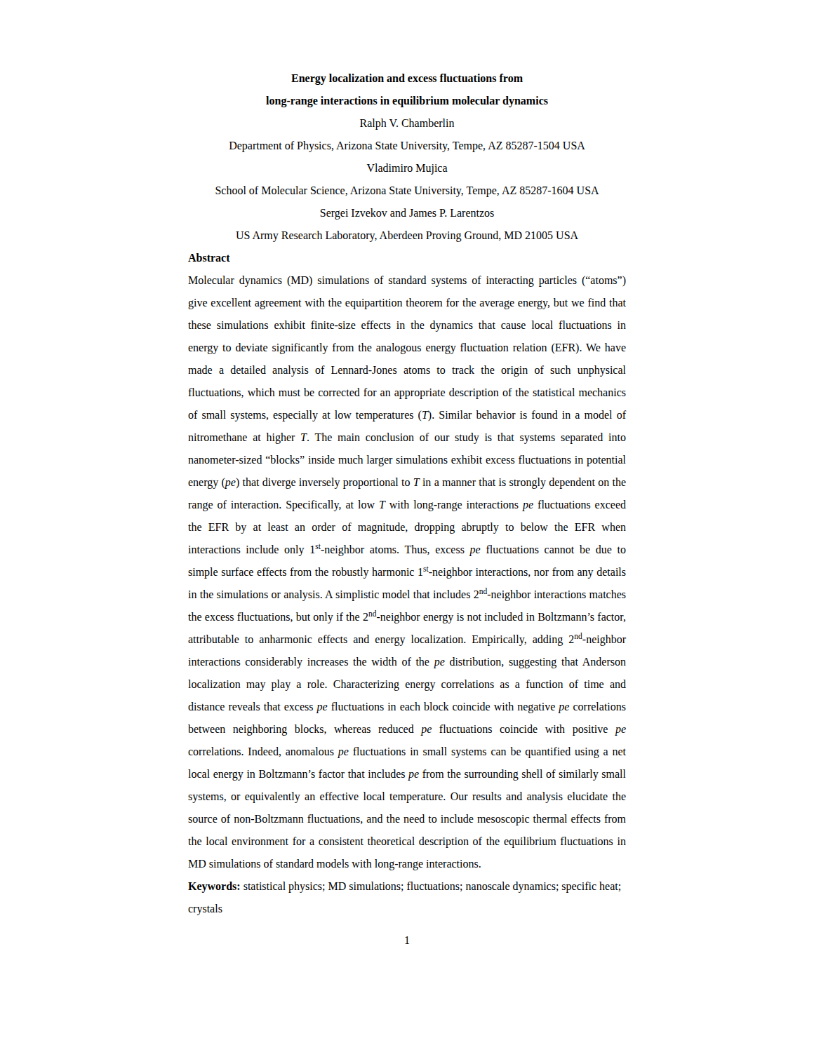Energy localization and excess fluctuations from
long-range interactions in equilibrium molecular dynamics
Ralph V. Chamberlin
Department of Physics, Arizona State University, Tempe, AZ 85287-1504 USA
Vladimiro Mujica
School of Molecular Science, Arizona State University, Tempe, AZ 85287-1604 USA
Sergei Izvekov and James P. Larentzos
US Army Research Laboratory, Aberdeen Proving Ground, MD 21005 USA
Abstract
Molecular dynamics (MD) simulations of standard systems of interacting particles (“atoms”) give excellent agreement with the equipartition theorem for the average energy, but we find that these simulations exhibit finite-size effects in the dynamics that cause local fluctuations in energy to deviate significantly from the analogous energy fluctuation relation (EFR). We have made a detailed analysis of Lennard-Jones atoms to track the origin of such unphysical fluctuations, which must be corrected for an appropriate description of the statistical mechanics of small systems, especially at low temperatures (T). Similar behavior is found in a model of nitromethane at higher T. The main conclusion of our study is that systems separated into nanometer-sized “blocks” inside much larger simulations exhibit excess fluctuations in potential energy (pe) that diverge inversely proportional to T in a manner that is strongly dependent on the range of interaction. Specifically, at low T with long-range interactions pe fluctuations exceed the EFR by at least an order of magnitude, dropping abruptly to below the EFR when interactions include only 1st-neighbor atoms. Thus, excess pe fluctuations cannot be due to simple surface effects from the robustly harmonic 1st-neighbor interactions, nor from any details in the simulations or analysis. A simplistic model that includes 2nd-neighbor interactions matches the excess fluctuations, but only if the 2nd-neighbor energy is not included in Boltzmann’s factor, attributable to anharmonic effects and energy localization. Empirically, adding 2nd-neighbor interactions considerably increases the width of the pe distribution, suggesting that Anderson localization may play a role. Characterizing energy correlations as a function of time and distance reveals that excess pe fluctuations in each block coincide with negative pe correlations between neighboring blocks, whereas reduced pe fluctuations coincide with positive pe correlations. Indeed, anomalous pe fluctuations in small systems can be quantified using a net local energy in Boltzmann’s factor that includes pe from the surrounding shell of similarly small systems, or equivalently an effective local temperature. Our results and analysis elucidate the source of non-Boltzmann fluctuations, and the need to include mesoscopic thermal effects from the local environment for a consistent theoretical description of the equilibrium fluctuations in MD simulations of standard models with long-range interactions.
Keywords: statistical physics; MD simulations; fluctuations; nanoscale dynamics; specific heat; crystals
1